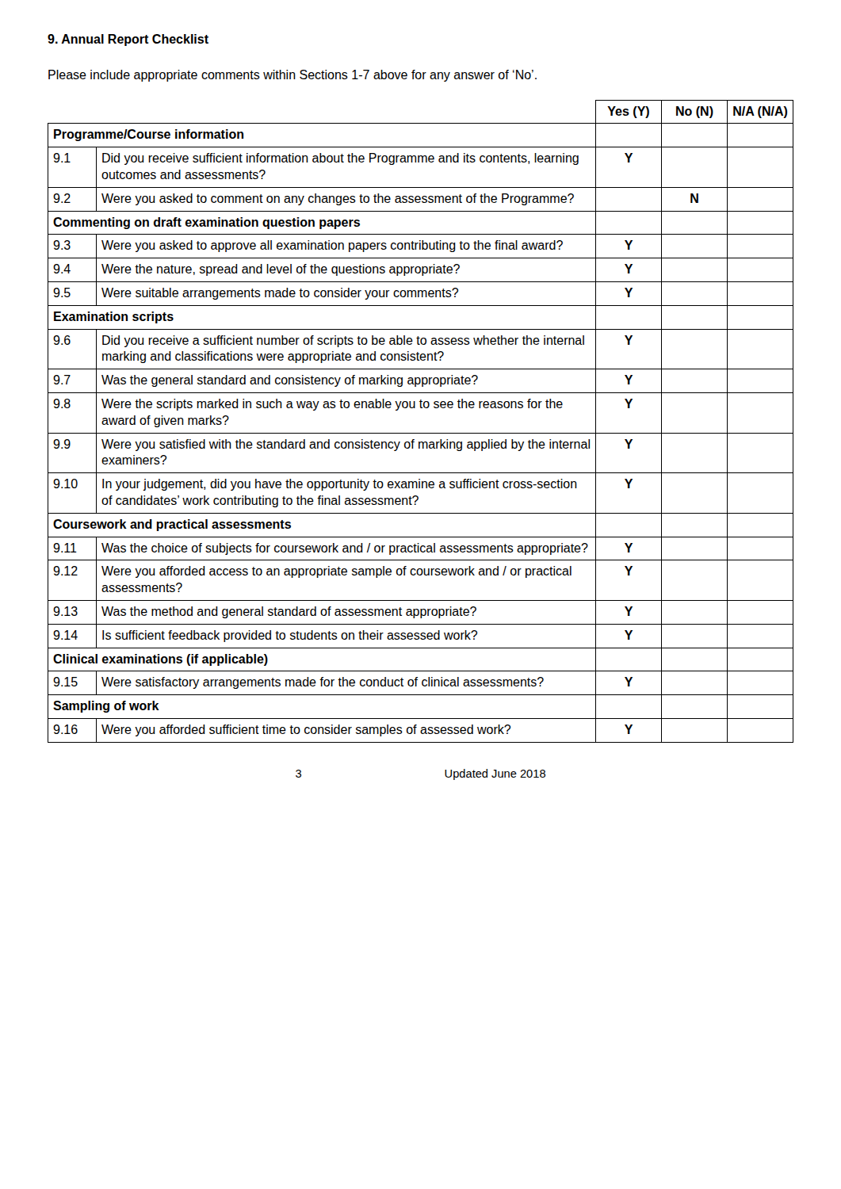9. Annual Report Checklist
Please include appropriate comments within Sections 1-7 above for any answer of ‘No’.
| | Yes (Y) | No (N) | N/A (N/A) |
| --- | --- | --- | --- |
| Programme/Course information | | | |
| 9.1 | Did you receive sufficient information about the Programme and its contents, learning outcomes and assessments? | Y | | |
| 9.2 | Were you asked to comment on any changes to the assessment of the Programme? | | N | |
| Commenting on draft examination question papers | | | |
| 9.3 | Were you asked to approve all examination papers contributing to the final award? | Y | | |
| 9.4 | Were the nature, spread and level of the questions appropriate? | Y | | |
| 9.5 | Were suitable arrangements made to consider your comments? | Y | | |
| Examination scripts | | | |
| 9.6 | Did you receive a sufficient number of scripts to be able to assess whether the internal marking and classifications were appropriate and consistent? | Y | | |
| 9.7 | Was the general standard and consistency of marking appropriate? | Y | | |
| 9.8 | Were the scripts marked in such a way as to enable you to see the reasons for the award of given marks? | Y | | |
| 9.9 | Were you satisfied with the standard and consistency of marking applied by the internal examiners? | Y | | |
| 9.10 | In your judgement, did you have the opportunity to examine a sufficient cross-section of candidates’ work contributing to the final assessment? | Y | | |
| Coursework and practical assessments | | | |
| 9.11 | Was the choice of subjects for coursework and / or practical assessments appropriate? | Y | | |
| 9.12 | Were you afforded access to an appropriate sample of coursework and / or practical assessments? | Y | | |
| 9.13 | Was the method and general standard of assessment appropriate? | Y | | |
| 9.14 | Is sufficient feedback provided to students on their assessed work? | Y | | |
| Clinical examinations (if applicable) | | | |
| 9.15 | Were satisfactory arrangements made for the conduct of clinical assessments? | Y | | |
| Sampling of work | | | |
| 9.16 | Were you afforded sufficient time to consider samples of assessed work? | Y | | |
3 Updated June 2018